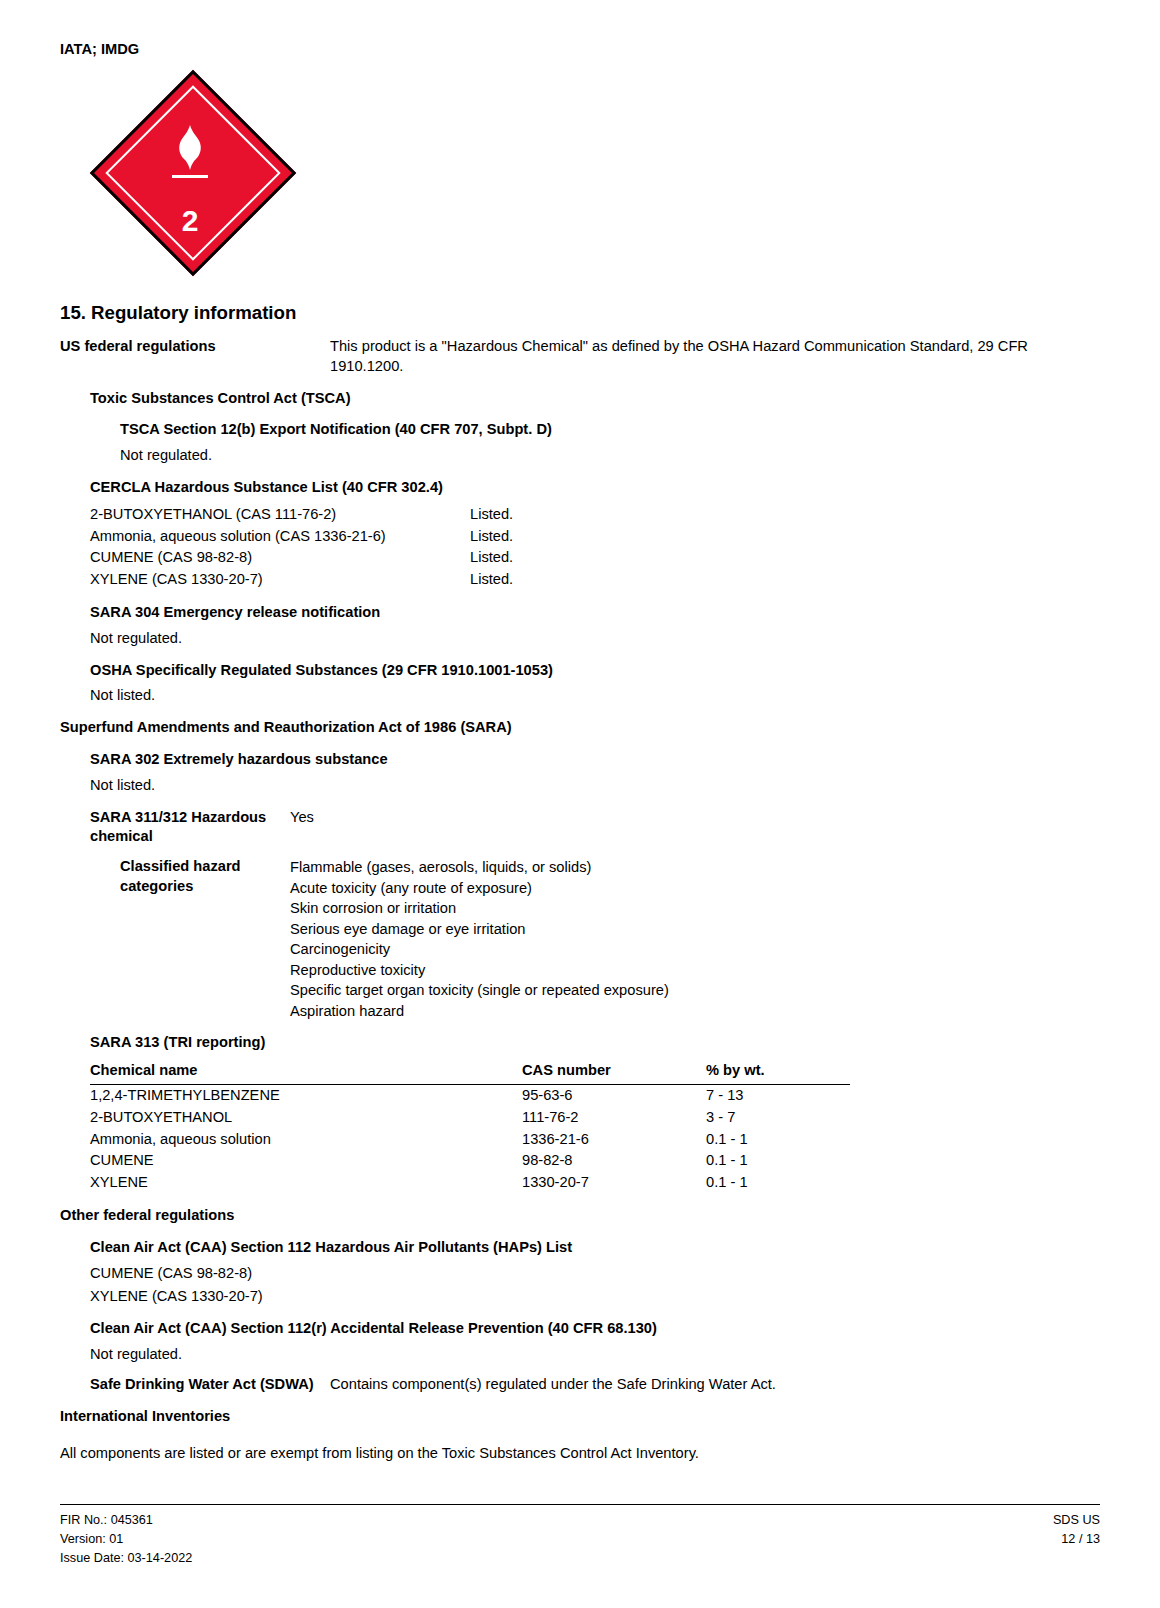IATA; IMDG
2
15. Regulatory information
US federal regulations
This product is a "Hazardous Chemical" as defined by the OSHA Hazard Communication Standard, 29 CFR 1910.1200.
Toxic Substances Control Act (TSCA)
TSCA Section 12(b) Export Notification (40 CFR 707, Subpt. D)
Not regulated.
CERCLA Hazardous Substance List (40 CFR 302.4)
| 2-BUTOXYETHANOL (CAS 111-76-2) | Listed. |
| Ammonia, aqueous solution (CAS 1336-21-6) | Listed. |
| CUMENE (CAS 98-82-8) | Listed. |
| XYLENE (CAS 1330-20-7) | Listed. |
SARA 304 Emergency release notification
Not regulated.
OSHA Specifically Regulated Substances (29 CFR 1910.1001-1053)
Not listed.
Superfund Amendments and Reauthorization Act of 1986 (SARA)
SARA 302 Extremely hazardous substance
Not listed.
SARA 311/312 Hazardous chemical
Yes
Classified hazard categories
Flammable (gases, aerosols, liquids, or solids)
Acute toxicity (any route of exposure)
Skin corrosion or irritation
Serious eye damage or eye irritation
Carcinogenicity
Reproductive toxicity
Specific target organ toxicity (single or repeated exposure)
Aspiration hazard
SARA 313 (TRI reporting)
| Chemical name | CAS number | % by wt. |
| --- | --- | --- |
| 1,2,4-TRIMETHYLBENZENE | 95-63-6 | 7 - 13 |
| 2-BUTOXYETHANOL | 111-76-2 | 3 - 7 |
| Ammonia, aqueous solution | 1336-21-6 | 0.1 - 1 |
| CUMENE | 98-82-8 | 0.1 - 1 |
| XYLENE | 1330-20-7 | 0.1 - 1 |
Other federal regulations
Clean Air Act (CAA) Section 112 Hazardous Air Pollutants (HAPs) List
CUMENE (CAS 98-82-8)
XYLENE (CAS 1330-20-7)
Clean Air Act (CAA) Section 112(r) Accidental Release Prevention (40 CFR 68.130)
Not regulated.
Safe Drinking Water Act (SDWA)
Contains component(s) regulated under the Safe Drinking Water Act.
International Inventories
All components are listed or are exempt from listing on the Toxic Substances Control Act Inventory.
FIR No.: 045361
Version: 01
Issue Date: 03-14-2022
SDS US
12 / 13